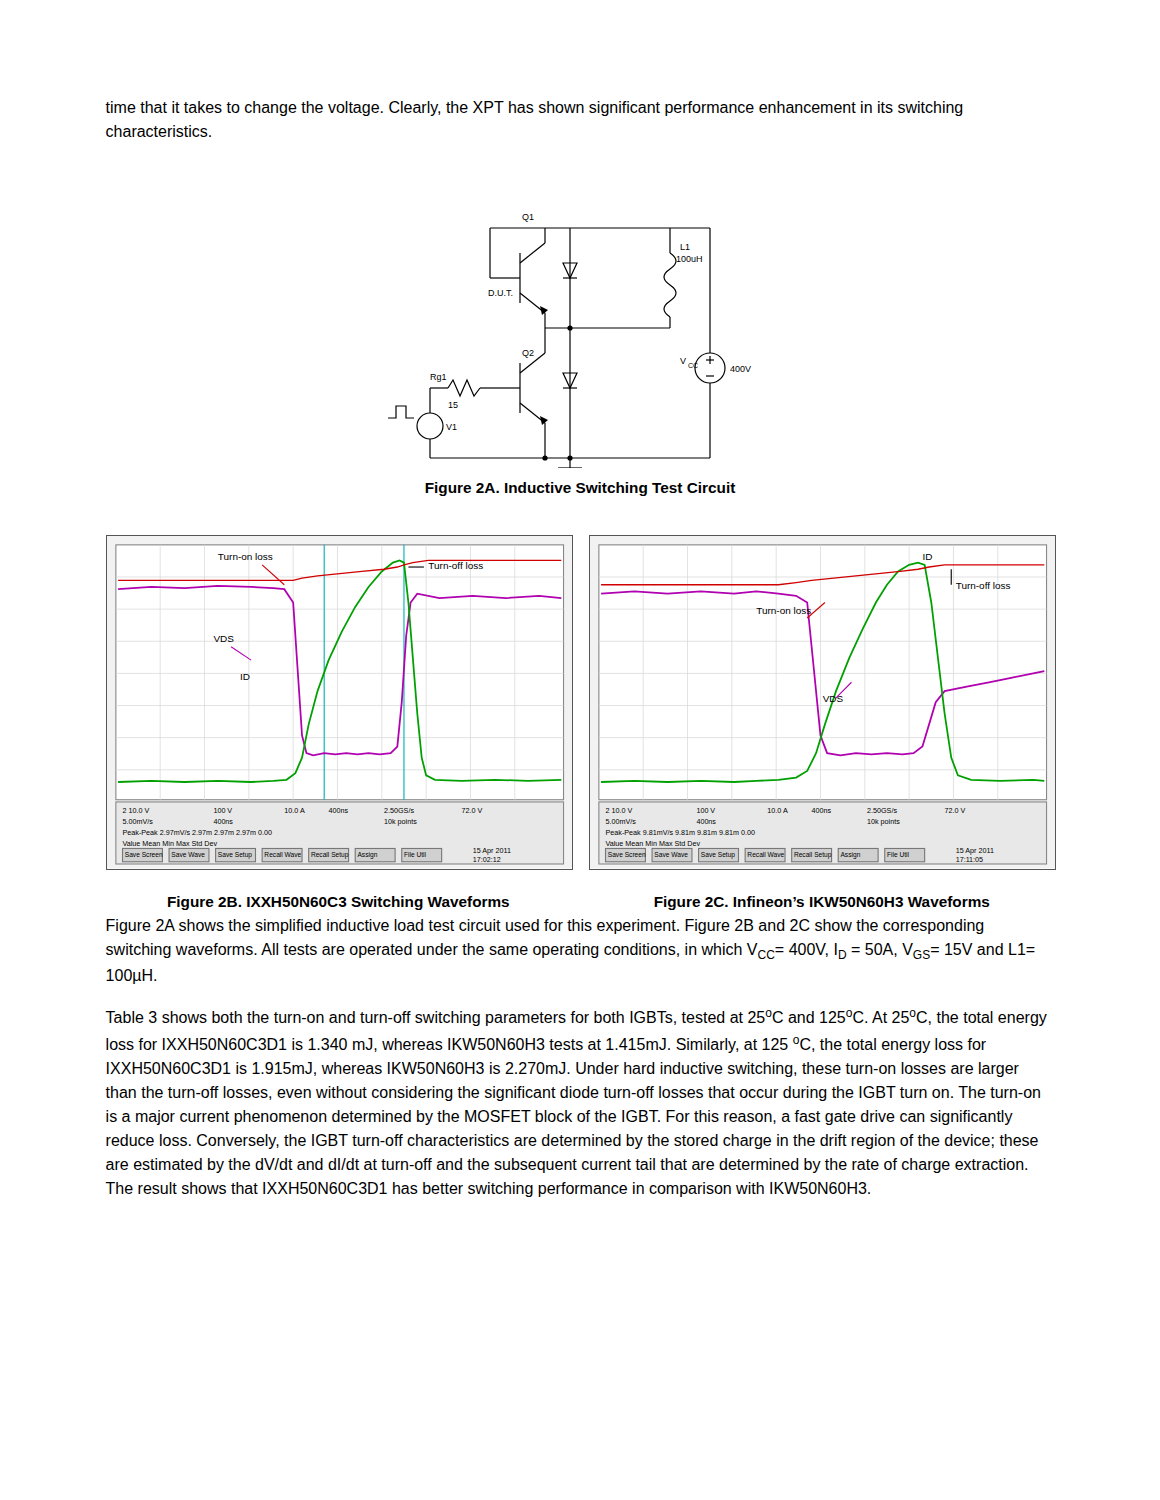time that it takes to change the voltage. Clearly, the XPT has shown significant performance enhancement in its switching characteristics.
Q1 D.U.T. Q2 Rg1 15 V1 L1 100uH V CC 400V
Figure 2A. Inductive Switching Test Circuit
Turn-on loss Turn-off loss VDS ID 2 10.0 V 100 V 10.0 A 5.00mV/s 400ns Peak-Peak 2.97mV/s 2.97m 2.97m 2.97m 0.00 Value Mean Min Max Std Dev 400ns 2.50GS/s 10k points 72.0 V 15 Apr 2011 17:02:12 Save Screen Save Wave Save Setup Recall Wave Recall Setup Assign File Util
Figure 2B. IXXH50N60C3 Switching Waveforms
ID Turn-on loss Turn-off loss VDS 2 10.0 V 100 V 10.0 A 5.00mV/s 400ns Peak-Peak 9.81mV/s 9.81m 9.81m 9.81m 0.00 Value Mean Min Max Std Dev 400ns 2.50GS/s 10k points 72.0 V 15 Apr 2011 17:11:05 Save Screen Save Wave Save Setup Recall Wave Recall Setup Assign File Util
Figure 2C. Infineon’s IKW50N60H3 Waveforms
Figure 2A shows the simplified inductive load test circuit used for this experiment. Figure 2B and 2C show the corresponding switching waveforms. All tests are operated under the same operating conditions, in which VCC= 400V, ID = 50A, VGS= 15V and L1= 100µH.
Table 3 shows both the turn-on and turn-off switching parameters for both IGBTs, tested at 25oC and 125oC. At 25oC, the total energy loss for IXXH50N60C3D1 is 1.340 mJ, whereas IKW50N60H3 tests at 1.415mJ. Similarly, at 125 oC, the total energy loss for IXXH50N60C3D1 is 1.915mJ, whereas IKW50N60H3 is 2.270mJ. Under hard inductive switching, these turn-on losses are larger than the turn-off losses, even without considering the significant diode turn-off losses that occur during the IGBT turn on. The turn-on is a major current phenomenon determined by the MOSFET block of the IGBT. For this reason, a fast gate drive can significantly reduce loss. Conversely, the IGBT turn-off characteristics are determined by the stored charge in the drift region of the device; these are estimated by the dV/dt and dI/dt at turn-off and the subsequent current tail that are determined by the rate of charge extraction. The result shows that IXXH50N60C3D1 has better switching performance in comparison with IKW50N60H3.